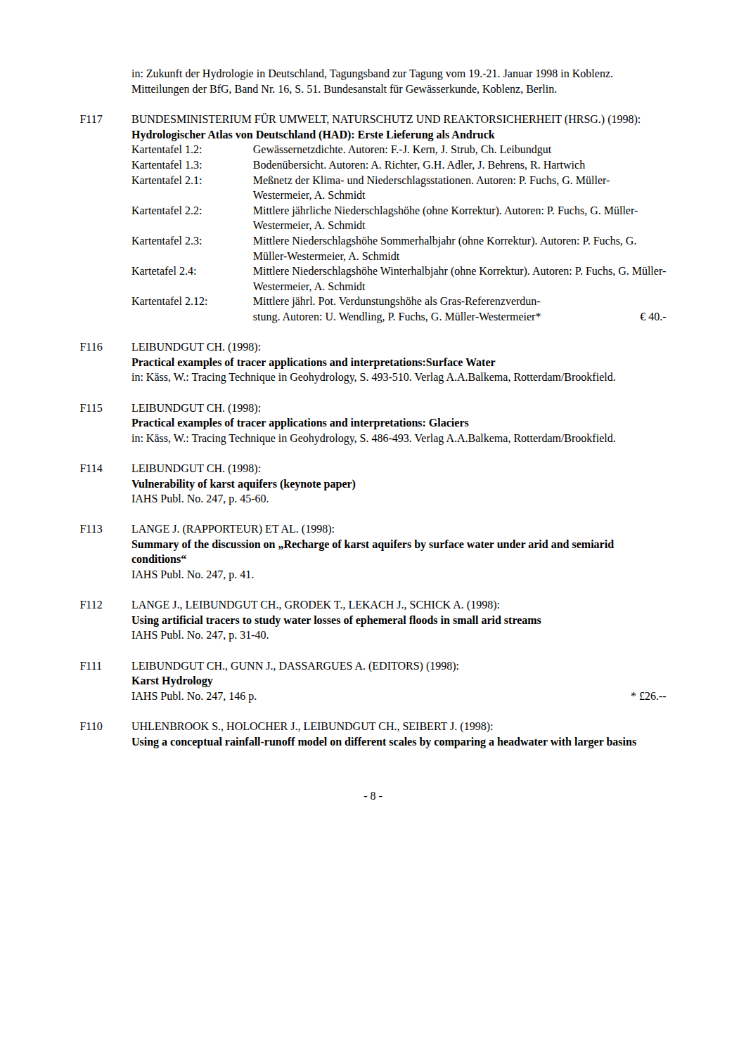in: Zukunft der Hydrologie in Deutschland, Tagungsband zur Tagung vom 19.-21. Januar 1998 in Koblenz. Mitteilungen der BfG, Band Nr. 16, S. 51. Bundesanstalt für Gewässerkunde, Koblenz, Berlin.
F117
Bundesministerium für Umwelt, Naturschutz und Reaktorsicherheit (Hrsg.) (1998):
Hydrologischer Atlas von Deutschland (HAD): Erste Lieferung als Andruck
Kartentafel 1.2:
Gewässernetzdichte. Autoren: F.-J. Kern, J. Strub, Ch. Leibundgut
Kartentafel 1.3:
Bodenübersicht. Autoren: A. Richter, G.H. Adler, J. Behrens, R. Hartwich
Kartentafel 2.1:
Meßnetz der Klima- und Niederschlagsstationen. Autoren: P. Fuchs, G. Müller-Westermeier, A. Schmidt
Kartentafel 2.2:
Mittlere jährliche Niederschlagshöhe (ohne Korrektur). Autoren: P. Fuchs, G. Müller-Westermeier, A. Schmidt
Kartentafel 2.3:
Mittlere Niederschlagshöhe Sommerhalbjahr (ohne Korrektur). Autoren: P. Fuchs, G. Müller-Westermeier, A. Schmidt
Kartetafel 2.4:
Mittlere Niederschlagshöhe Winterhalbjahr (ohne Korrektur). Autoren: P. Fuchs, G. Müller-Westermeier, A. Schmidt
Kartentafel 2.12:
Mittlere jährl. Pot. Verdunstungshöhe als Gras-Referenzverdun-
€ 40.- stung. Autoren: U. Wendling, P. Fuchs, G. Müller-Westermeier*
F116
Leibundgut Ch. (1998):
Practical examples of tracer applications and interpretations:Surface Water
in: Käss, W.: Tracing Technique in Geohydrology, S. 493-510. Verlag A.A.Balkema, Rotterdam/Brookfield.
F115
Leibundgut Ch. (1998):
Practical examples of tracer applications and interpretations: Glaciers
in: Käss, W.: Tracing Technique in Geohydrology, S. 486-493. Verlag A.A.Balkema, Rotterdam/Brookfield.
F114
Leibundgut Ch. (1998):
Vulnerability of karst aquifers (keynote paper)
IAHS Publ. No. 247, p. 45-60.
F113
Lange J. (Rapporteur) et al. (1998):
Summary of the discussion on „Recharge of karst aquifers by surface water under arid and semiarid conditions“
IAHS Publ. No. 247, p. 41.
F112
Lange J., Leibundgut Ch., Grodek T., Lekach J., Schick A. (1998):
Using artificial tracers to study water losses of ephemeral floods in small arid streams
IAHS Publ. No. 247, p. 31-40.
F111
Leibundgut Ch., Gunn J., Dassargues A. (Editors) (1998):
Karst Hydrology
* £26.-- IAHS Publ. No. 247, 146 p.
F110
Uhlenbrook S., Holocher J., Leibundgut Ch., Seibert J. (1998):
Using a conceptual rainfall-runoff model on different scales by comparing a headwater with larger basins
- 8 -